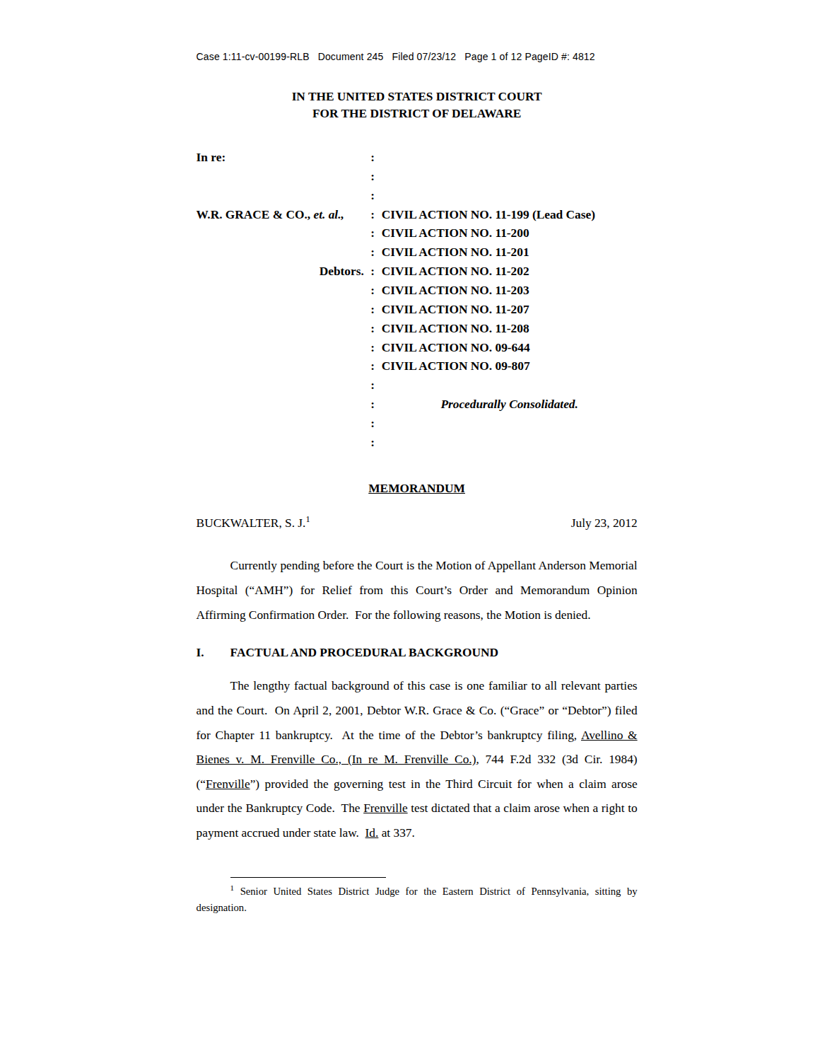Case 1:11-cv-00199-RLB Document 245 Filed 07/23/12 Page 1 of 12 PageID #: 4812
IN THE UNITED STATES DISTRICT COURT
FOR THE DISTRICT OF DELAWARE
| In re: | : | |
| | : | |
| | : | |
| W.R. GRACE & CO., et. al., | : | CIVIL ACTION NO. 11-199 (Lead Case) |
| | : | CIVIL ACTION NO. 11-200 |
| | : | CIVIL ACTION NO. 11-201 |
| Debtors. | : | CIVIL ACTION NO. 11-202 |
| | : | CIVIL ACTION NO. 11-203 |
| | : | CIVIL ACTION NO. 11-207 |
| | : | CIVIL ACTION NO. 11-208 |
| | : | CIVIL ACTION NO. 09-644 |
| | : | CIVIL ACTION NO. 09-807 |
| | : | |
| | : | Procedurally Consolidated. |
| | : | |
| | : | |
MEMORANDUM
BUCKWALTER, S. J.1 July 23, 2012
Currently pending before the Court is the Motion of Appellant Anderson Memorial Hospital (“AMH”) for Relief from this Court’s Order and Memorandum Opinion Affirming Confirmation Order. For the following reasons, the Motion is denied.
I. FACTUAL AND PROCEDURAL BACKGROUND
The lengthy factual background of this case is one familiar to all relevant parties and the Court. On April 2, 2001, Debtor W.R. Grace & Co. (“Grace” or “Debtor”) filed for Chapter 11 bankruptcy. At the time of the Debtor’s bankruptcy filing, Avellino & Bienes v. M. Frenville Co., (In re M. Frenville Co.), 744 F.2d 332 (3d Cir. 1984) (“Frenville”) provided the governing test in the Third Circuit for when a claim arose under the Bankruptcy Code. The Frenville test dictated that a claim arose when a right to payment accrued under state law. Id. at 337.
1 Senior United States District Judge for the Eastern District of Pennsylvania, sitting by designation.